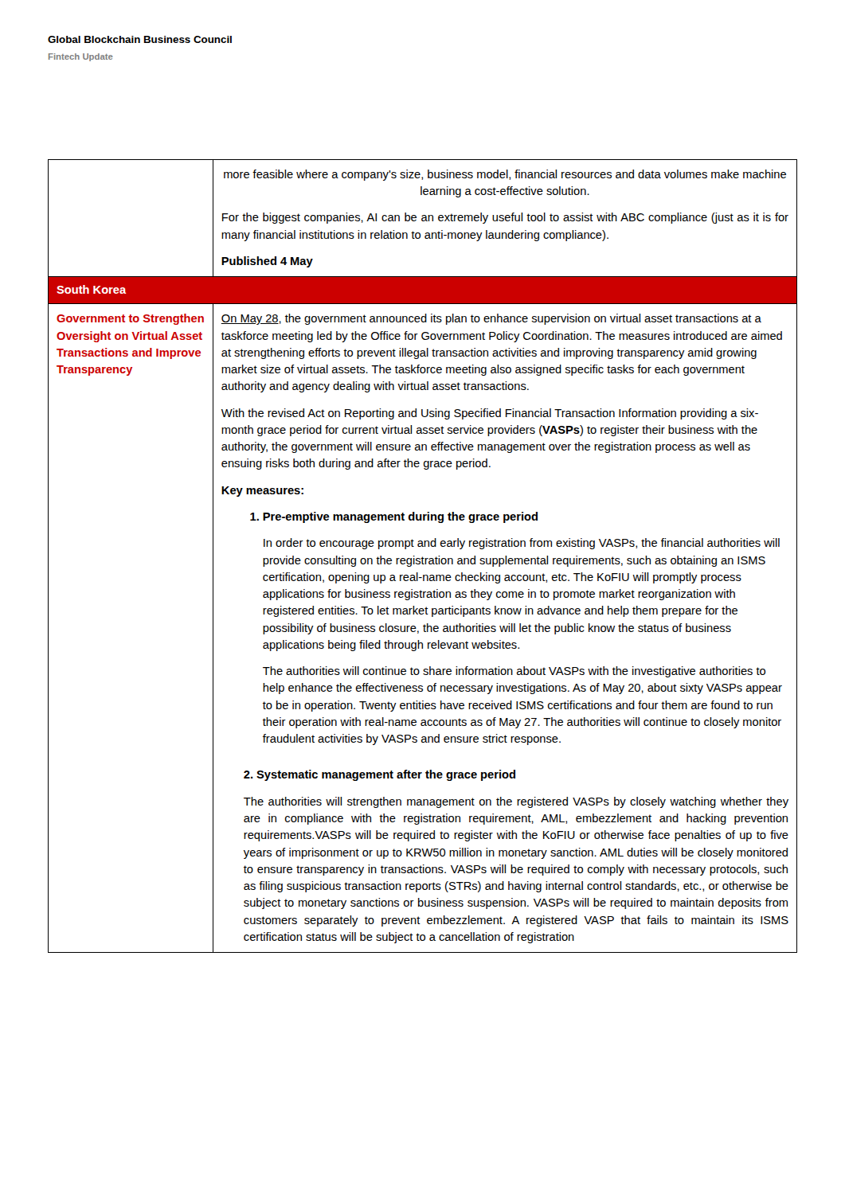Global Blockchain Business Council
Fintech Update
| | more feasible where a company's size, business model, financial resources and data volumes make machine learning a cost-effective solution. For the biggest companies, AI can be an extremely useful tool to assist with ABC compliance (just as it is for many financial institutions in relation to anti-money laundering compliance). Published 4 May |
| South Korea |
| Government to Strengthen Oversight on Virtual Asset Transactions and Improve Transparency | On May 28 , the government announced its plan to enhance supervision on virtual asset transactions at a taskforce meeting led by the Office for Government Policy Coordination. The measures introduced are aimed at strengthening efforts to prevent illegal transaction activities and improving transparency amid growing market size of virtual assets. The taskforce meeting also assigned specific tasks for each government authority and agency dealing with virtual asset transactions. With the revised Act on Reporting and Using Specified Financial Transaction Information providing a six-month grace period for current virtual asset service providers ( VASPs ) to register their business with the authority, the government will ensure an effective management over the registration process as well as ensuing risks both during and after the grace period. Key measures: Pre-emptive management during the grace period In order to encourage prompt and early registration from existing VASPs, the financial authorities will provide consulting on the registration and supplemental requirements, such as obtaining an ISMS certification, opening up a real-name checking account, etc. The KoFIU will promptly process applications for business registration as they come in to promote market reorganization with registered entities. To let market participants know in advance and help them prepare for the possibility of business closure, the authorities will let the public know the status of business applications being filed through relevant websites. The authorities will continue to share information about VASPs with the investigative authorities to help enhance the effectiveness of necessary investigations. As of May 20, about sixty VASPs appear to be in operation. Twenty entities have received ISMS certifications and four them are found to run their operation with real-name accounts as of May 27. The authorities will continue to closely monitor fraudulent activities by VASPs and ensure strict response. 2. Systematic management after the grace period The authorities will strengthen management on the registered VASPs by closely watching whether they are in compliance with the registration requirement, AML, embezzlement and hacking prevention requirements.VASPs will be required to register with the KoFIU or otherwise face penalties of up to five years of imprisonment or up to KRW50 million in monetary sanction. AML duties will be closely monitored to ensure transparency in transactions. VASPs will be required to comply with necessary protocols, such as filing suspicious transaction reports (STRs) and having internal control standards, etc., or otherwise be subject to monetary sanctions or business suspension. VASPs will be required to maintain deposits from customers separately to prevent embezzlement. A registered VASP that fails to maintain its ISMS certification status will be subject to a cancellation of registration |